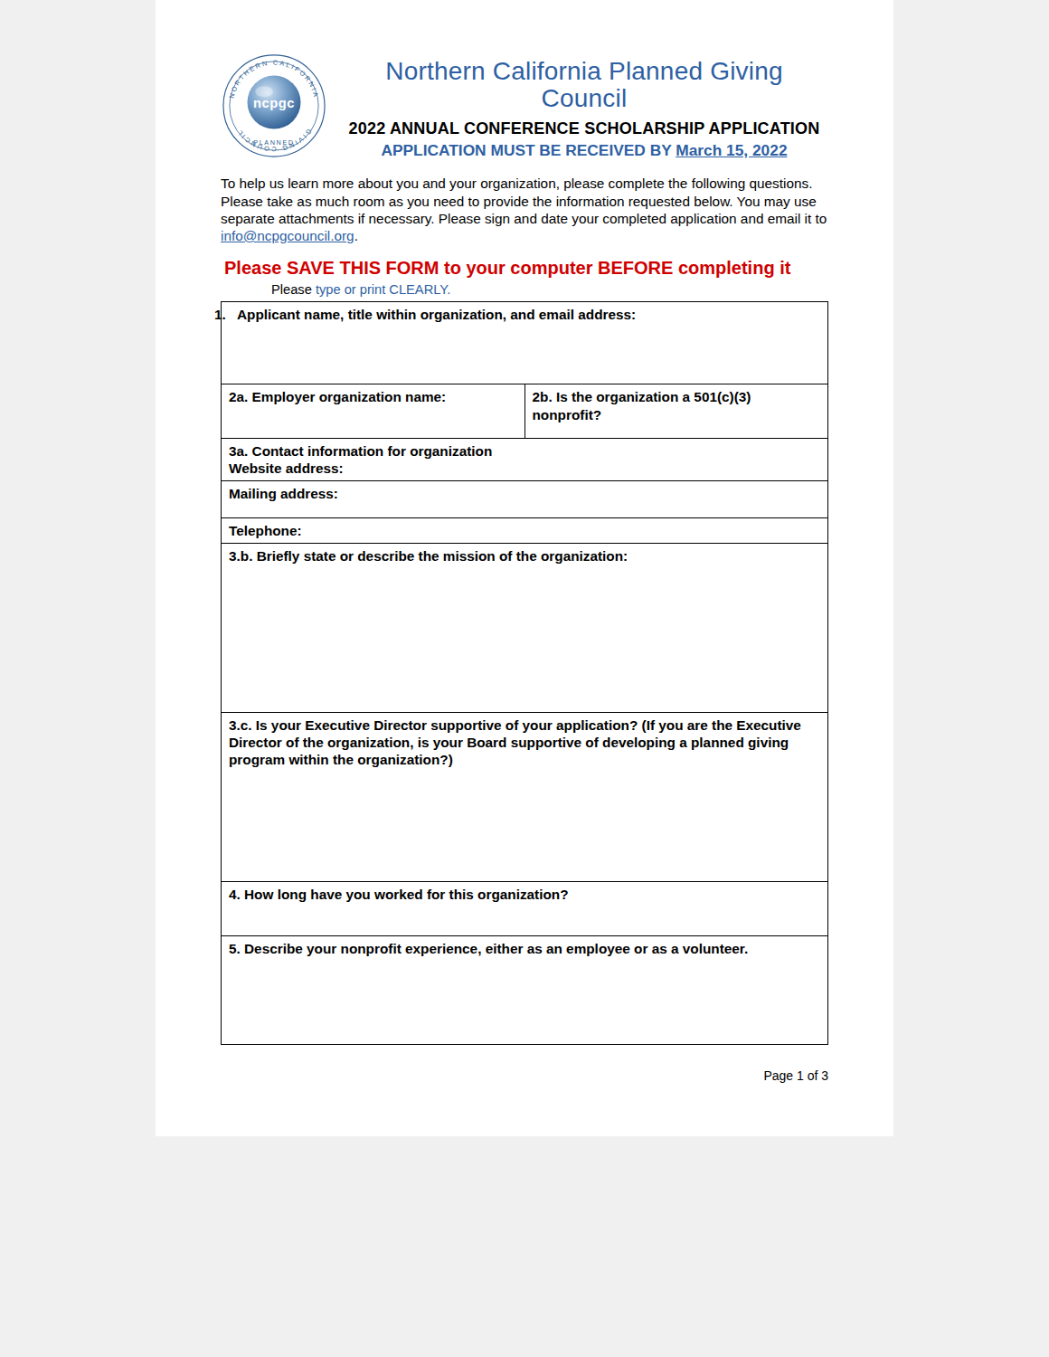NORTHERN CALIFORNIA GIVING COUNCIL PLANNED ncpgc
Northern California Planned Giving Council
2022 ANNUAL CONFERENCE SCHOLARSHIP APPLICATION
APPLICATION MUST BE RECEIVED BY March 15, 2022
To help us learn more about you and your organization, please complete the following questions. Please take as much room as you need to provide the information requested below. You may use separate attachments if necessary. Please sign and date your completed application and email it to info@ncpgcouncil.org.
Please SAVE THIS FORM to your computer BEFORE completing it
Please type or print CLEARLY.
| 1. Applicant name, title within organization, and email address: |
| 2a. Employer organization name: | 2b. Is the organization a 501(c)(3) nonprofit? |
| 3a. Contact information for organization Website address: |
| Mailing address: |
| Telephone: |
| 3.b. Briefly state or describe the mission of the organization: |
| 3.c. Is your Executive Director supportive of your application? (If you are the Executive Director of the organization, is your Board supportive of developing a planned giving program within the organization?) |
| 4. How long have you worked for this organization? |
| 5. Describe your nonprofit experience, either as an employee or as a volunteer. |
Page 1 of 3